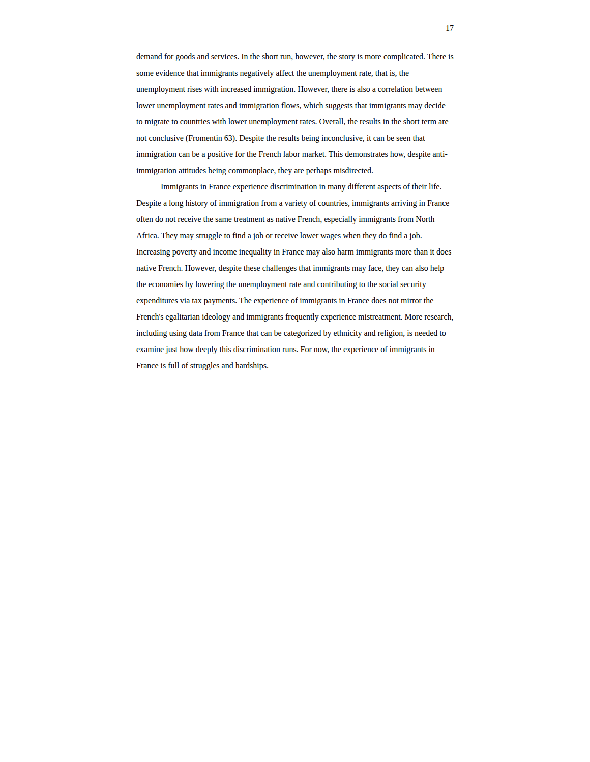17
demand for goods and services. In the short run, however, the story is more complicated. There is some evidence that immigrants negatively affect the unemployment rate, that is, the unemployment rises with increased immigration. However, there is also a correlation between lower unemployment rates and immigration flows, which suggests that immigrants may decide to migrate to countries with lower unemployment rates. Overall, the results in the short term are not conclusive (Fromentin 63). Despite the results being inconclusive, it can be seen that immigration can be a positive for the French labor market. This demonstrates how, despite anti-immigration attitudes being commonplace, they are perhaps misdirected.
Immigrants in France experience discrimination in many different aspects of their life. Despite a long history of immigration from a variety of countries, immigrants arriving in France often do not receive the same treatment as native French, especially immigrants from North Africa. They may struggle to find a job or receive lower wages when they do find a job. Increasing poverty and income inequality in France may also harm immigrants more than it does native French. However, despite these challenges that immigrants may face, they can also help the economies by lowering the unemployment rate and contributing to the social security expenditures via tax payments. The experience of immigrants in France does not mirror the French's egalitarian ideology and immigrants frequently experience mistreatment. More research, including using data from France that can be categorized by ethnicity and religion, is needed to examine just how deeply this discrimination runs. For now, the experience of immigrants in France is full of struggles and hardships.